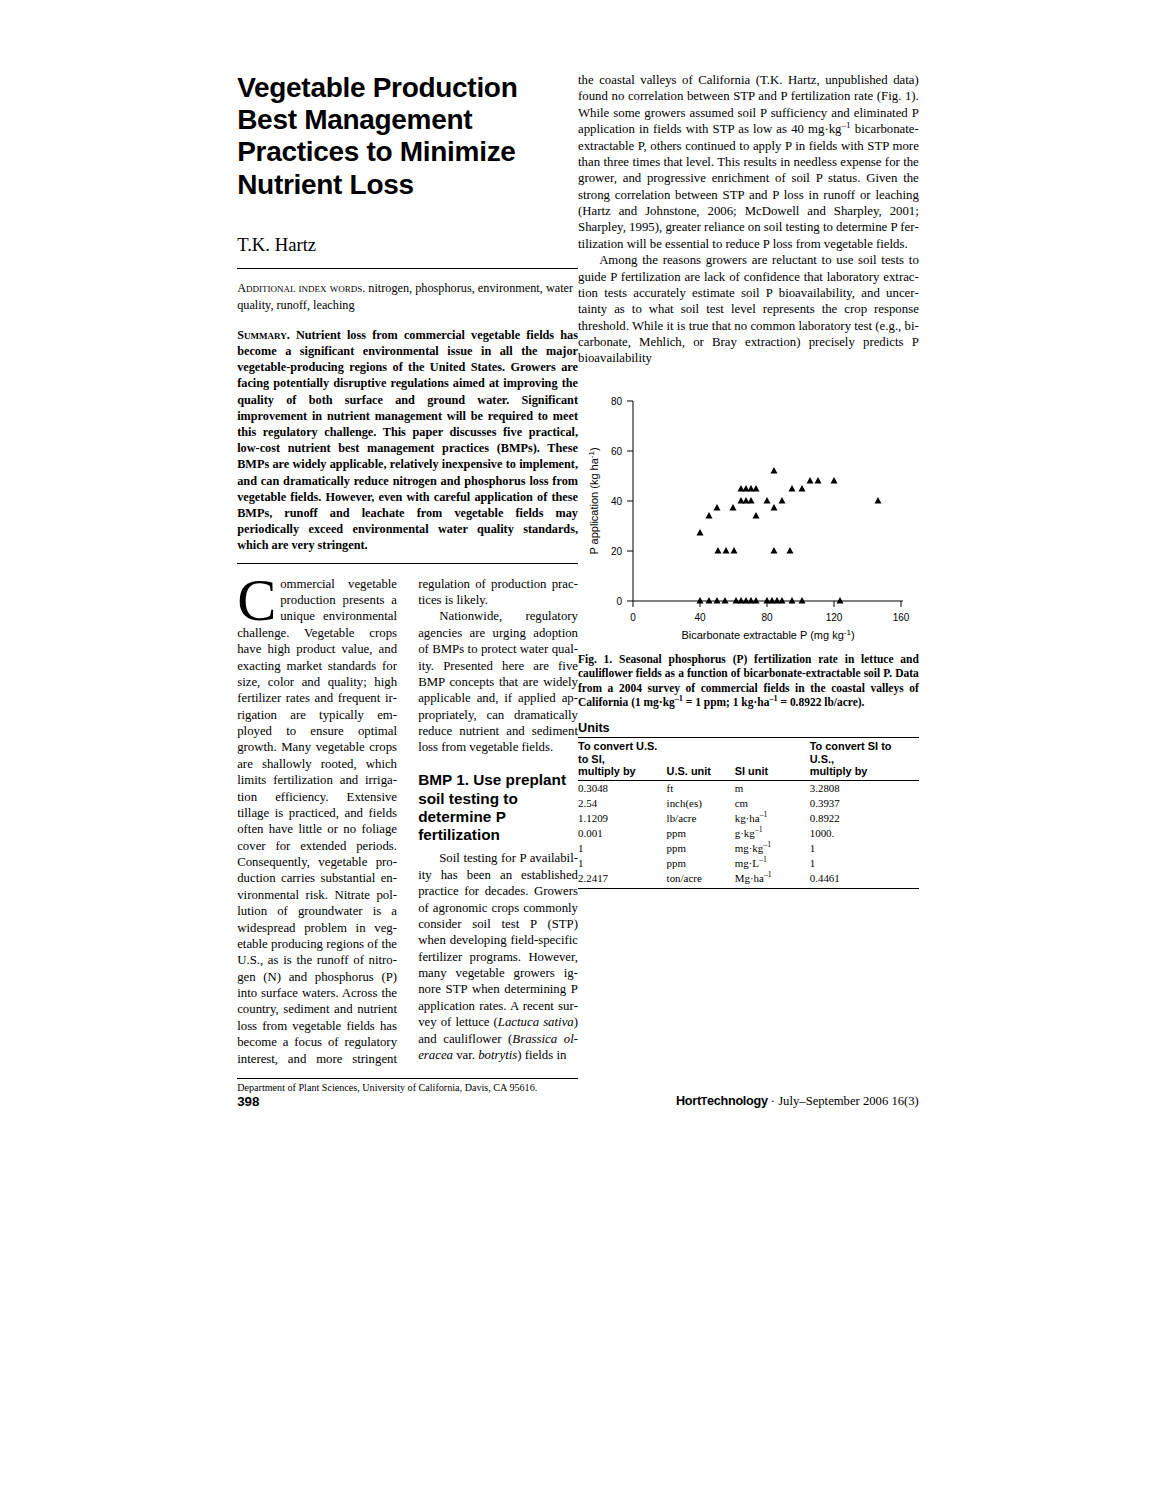Vegetable Production Best Management Practices to Minimize Nutrient Loss
T.K. Hartz
Additional index words. nitrogen, phosphorus, environment, water quality, runoff, leaching
Summary. Nutrient loss from commercial vegetable fields has become a significant environmental issue in all the major vegetable-producing regions of the United States. Growers are facing potentially disruptive regulations aimed at improving the quality of both surface and ground water. Significant improvement in nutrient management will be required to meet this regulatory challenge. This paper discusses five practical, low-cost nutrient best management practices (BMPs). These BMPs are widely applicable, relatively inexpensive to implement, and can dramatically reduce nitrogen and phosphorus loss from vegetable fields. However, even with careful application of these BMPs, runoff and leachate from vegetable fields may periodically exceed environmental water quality standards, which are very stringent.
Commercial vegetable production presents a unique environmental challenge. Vegetable crops have high product value, and exacting market standards for size, color and quality; high fertilizer rates and frequent irrigation are typically employed to ensure optimal growth. Many vegetable crops are shallowly rooted, which limits fertilization and irrigation efficiency. Extensive tillage is practiced, and fields often have little or no foliage cover for extended periods. Consequently, vegetable production carries substantial environmental risk. Nitrate pollution of groundwater is a widespread problem in vegetable producing regions of the U.S., as is the runoff of nitrogen (N) and phosphorus (P) into surface waters. Across the country, sediment and nutrient loss from vegetable fields has become a focus of regulatory interest, and more stringent regulation of production practices is likely.
Nationwide, regulatory agencies are urging adoption of BMPs to protect water quality. Presented here are five BMP concepts that are widely applicable and, if applied appropriately, can dramatically reduce nutrient and sediment loss from vegetable fields.
BMP 1. Use preplant soil testing to determine P fertilization
Soil testing for P availability has been an established practice for decades. Growers of agronomic crops commonly consider soil test P (STP) when developing field-specific fertilizer programs. However, many vegetable growers ignore STP when determining P application rates. A recent survey of lettuce (Lactuca sativa) and cauliflower (Brassica oleracea var. botrytis) fields in
the coastal valleys of California (T.K. Hartz, unpublished data) found no correlation between STP and P fertilization rate (Fig. 1). While some growers assumed soil P sufficiency and eliminated P application in fields with STP as low as 40 mg·kg–1 bicarbonate-extractable P, others continued to apply P in fields with STP more than three times that level. This results in needless expense for the grower, and progressive enrichment of soil P status. Given the strong correlation between STP and P loss in runoff or leaching (Hartz and Johnstone, 2006; McDowell and Sharpley, 2001; Sharpley, 1995), greater reliance on soil testing to determine P fertilization will be essential to reduce P loss from vegetable fields.
Among the reasons growers are reluctant to use soil tests to guide P fertilization are lack of confidence that laboratory extraction tests accurately estimate soil P bioavailability, and uncertainty as to what soil test level represents the crop response threshold. While it is true that no common laboratory test (e.g., bicarbonate, Mehlich, or Bray extraction) precisely predicts P bioavailability
0 20 40 60 80 0 40 80 120 160 Bicarbonate extractable P (mg kg-1) P application (kg ha-1)
Fig. 1. Seasonal phosphorus (P) fertilization rate in lettuce and cauliflower fields as a function of bicarbonate-extractable soil P. Data from a 2004 survey of commercial fields in the coastal valleys of California (1 mg·kg–1 = 1 ppm; 1 kg·ha–1 = 0.8922 lb/acre).
Units
| To convert U.S. to SI, multiply by | U.S. unit | SI unit | To convert SI to U.S., multiply by |
| --- | --- | --- | --- |
| 0.3048 | ft | m | 3.2808 |
| 2.54 | inch(es) | cm | 0.3937 |
| 1.1209 | lb/acre | kg·ha –1 | 0.8922 |
| 0.001 | ppm | g·kg –1 | 1000. |
| 1 | ppm | mg·kg –1 | 1 |
| 1 | ppm | mg·L –1 | 1 |
| 2.2417 | ton/acre | Mg·ha –1 | 0.4461 |
Department of Plant Sciences, University of California, Davis, CA 95616.
398 HortTechnology · July–September 2006 16(3)